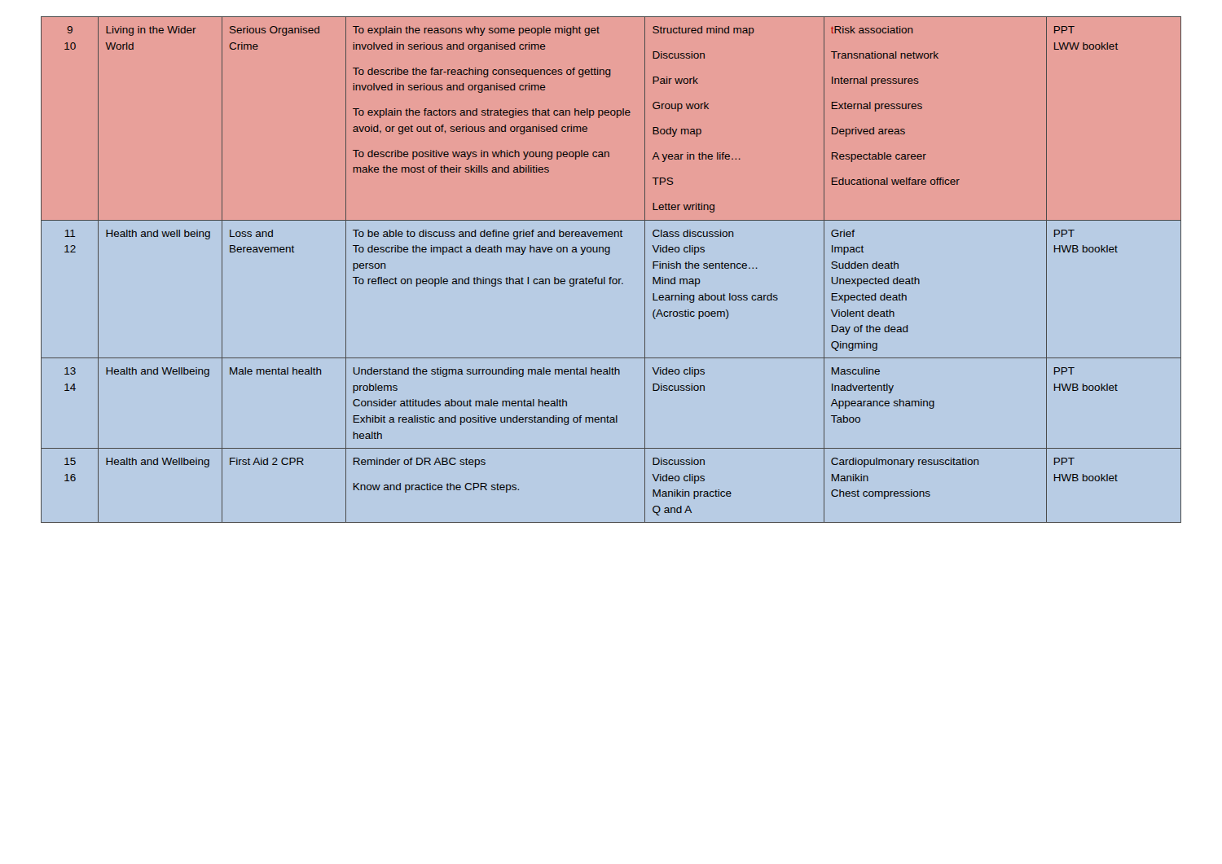| 9 10 | Living in the Wider World | Serious Organised Crime | To explain the reasons why some people might get involved in serious and organised crime To describe the far-reaching consequences of getting involved in serious and organised crime To explain the factors and strategies that can help people avoid, or get out of, serious and organised crime To describe positive ways in which young people can make the most of their skills and abilities | Structured mind map Discussion Pair work Group work Body map A year in the life… TPS Letter writing | t Risk association Transnational network Internal pressures External pressures Deprived areas Respectable career Educational welfare officer | PPT LWW booklet |
| 11 12 | Health and well being | Loss and Bereavement | To be able to discuss and define grief and bereavement To describe the impact a death may have on a young person To reflect on people and things that I can be grateful for. | Class discussion Video clips Finish the sentence… Mind map Learning about loss cards (Acrostic poem) | Grief Impact Sudden death Unexpected death Expected death Violent death Day of the dead Qingming | PPT HWB booklet |
| 13 14 | Health and Wellbeing | Male mental health | Understand the stigma surrounding male mental health problems Consider attitudes about male mental health Exhibit a realistic and positive understanding of mental health | Video clips Discussion | Masculine Inadvertently Appearance shaming Taboo | PPT HWB booklet |
| 15 16 | Health and Wellbeing | First Aid 2 CPR | Reminder of DR ABC steps Know and practice the CPR steps. | Discussion Video clips Manikin practice Q and A | Cardiopulmonary resuscitation Manikin Chest compressions | PPT HWB booklet |